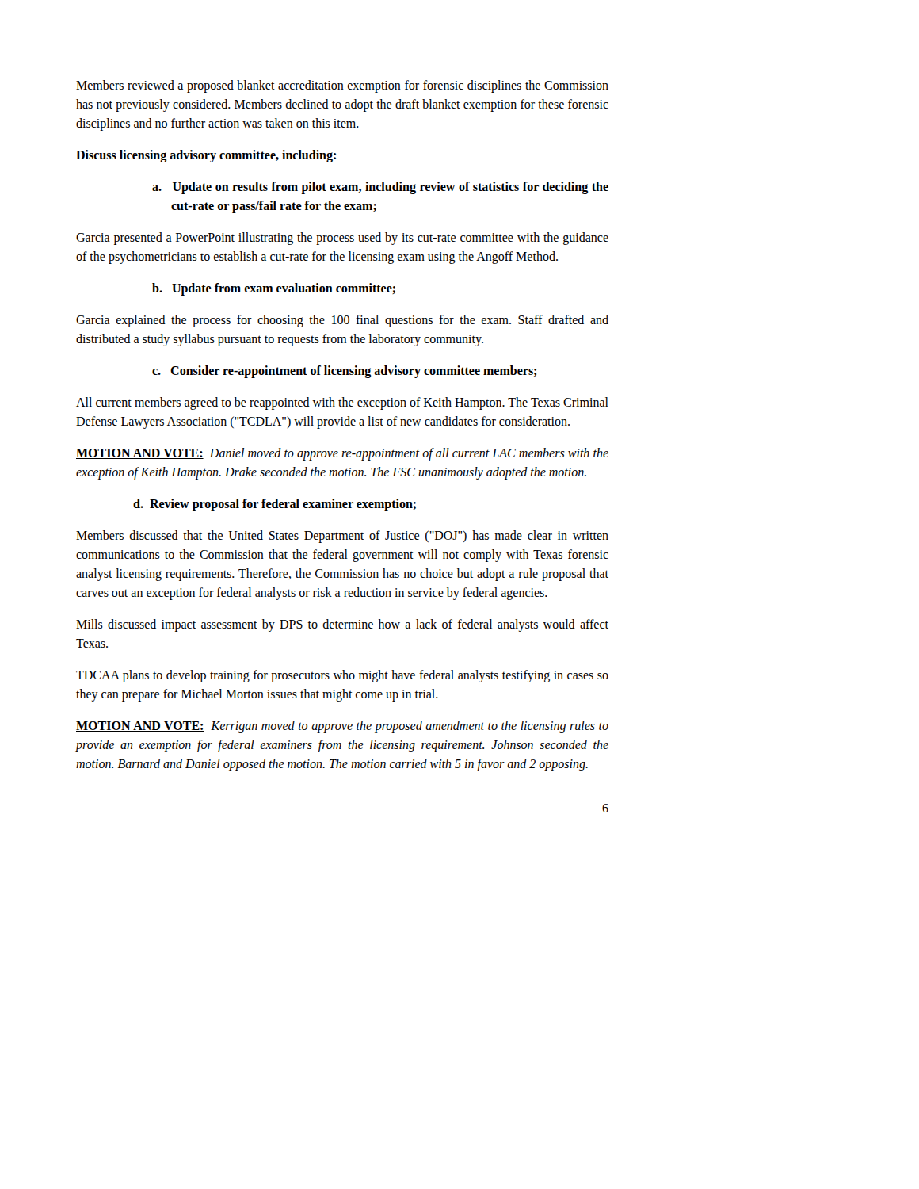Members reviewed a proposed blanket accreditation exemption for forensic disciplines the Commission has not previously considered. Members declined to adopt the draft blanket exemption for these forensic disciplines and no further action was taken on this item.
Discuss licensing advisory committee, including:
a. Update on results from pilot exam, including review of statistics for deciding the cut-rate or pass/fail rate for the exam;
Garcia presented a PowerPoint illustrating the process used by its cut-rate committee with the guidance of the psychometricians to establish a cut-rate for the licensing exam using the Angoff Method.
b. Update from exam evaluation committee;
Garcia explained the process for choosing the 100 final questions for the exam. Staff drafted and distributed a study syllabus pursuant to requests from the laboratory community.
c. Consider re-appointment of licensing advisory committee members;
All current members agreed to be reappointed with the exception of Keith Hampton. The Texas Criminal Defense Lawyers Association ("TCDLA") will provide a list of new candidates for consideration.
MOTION AND VOTE: Daniel moved to approve re-appointment of all current LAC members with the exception of Keith Hampton. Drake seconded the motion. The FSC unanimously adopted the motion.
d. Review proposal for federal examiner exemption;
Members discussed that the United States Department of Justice ("DOJ") has made clear in written communications to the Commission that the federal government will not comply with Texas forensic analyst licensing requirements. Therefore, the Commission has no choice but adopt a rule proposal that carves out an exception for federal analysts or risk a reduction in service by federal agencies.
Mills discussed impact assessment by DPS to determine how a lack of federal analysts would affect Texas.
TDCAA plans to develop training for prosecutors who might have federal analysts testifying in cases so they can prepare for Michael Morton issues that might come up in trial.
MOTION AND VOTE: Kerrigan moved to approve the proposed amendment to the licensing rules to provide an exemption for federal examiners from the licensing requirement. Johnson seconded the motion. Barnard and Daniel opposed the motion. The motion carried with 5 in favor and 2 opposing.
6